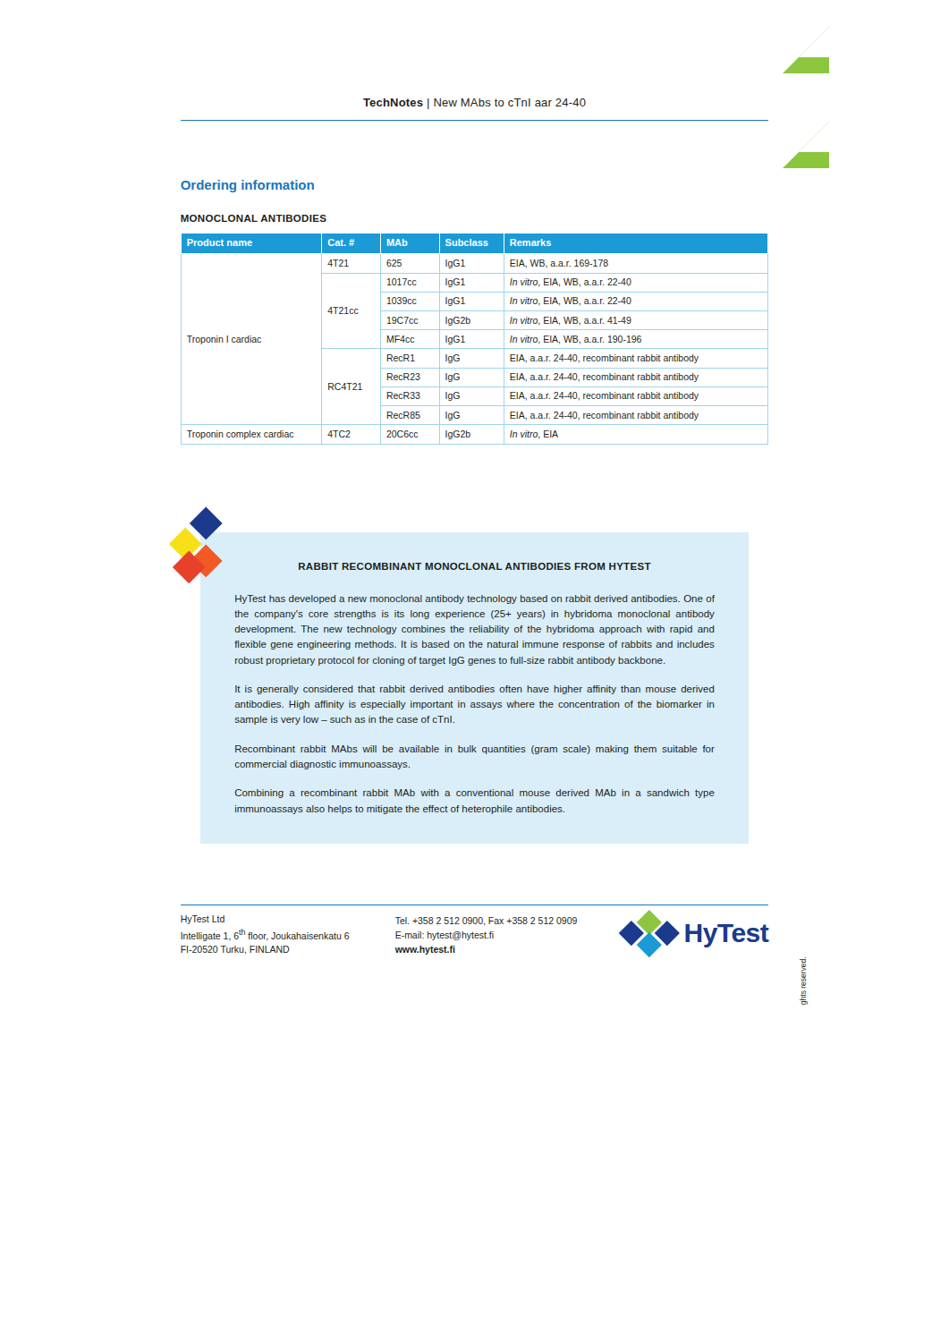TechNotes | New MAbs to cTnI aar 24-40
Ordering information
Monoclonal antibodies
| Product name | Cat. # | MAb | Subclass | Remarks |
| --- | --- | --- | --- | --- |
| Troponin I cardiac | 4T21 | 625 | IgG1 | EIA, WB, a.a.r. 169-178 |
| 4T21cc | 1017cc | IgG1 | In vitro , EIA, WB, a.a.r. 22-40 |
| 1039cc | IgG1 | In vitro , EIA, WB, a.a.r. 22-40 |
| 19C7cc | IgG2b | In vitro , EIA, WB, a.a.r. 41-49 |
| MF4cc | IgG1 | In vitro , EIA, WB, a.a.r. 190-196 |
| RC4T21 | RecR1 | IgG | EIA, a.a.r. 24-40, recombinant rabbit antibody |
| RecR23 | IgG | EIA, a.a.r. 24-40, recombinant rabbit antibody |
| RecR33 | IgG | EIA, a.a.r. 24-40, recombinant rabbit antibody |
| RecR85 | IgG | EIA, a.a.r. 24-40, recombinant rabbit antibody |
| Troponin complex cardiac | 4TC2 | 20C6cc | IgG2b | In vitro , EIA |
Rabbit recombinant monoclonal antibodies from HyTest
HyTest has developed a new monoclonal antibody technology based on rabbit derived antibodies. One of the company's core strengths is its long experience (25+ years) in hybridoma monoclonal antibody development. The new technology combines the reliability of the hybridoma approach with rapid and flexible gene engineering methods. It is based on the natural immune response of rabbits and includes robust proprietary protocol for cloning of target IgG genes to full-size rabbit antibody backbone.
It is generally considered that rabbit derived antibodies often have higher affinity than mouse derived antibodies. High affinity is especially important in assays where the concentration of the biomarker in sample is very low – such as in the case of cTnI.
Recombinant rabbit MAbs will be available in bulk quantities (gram scale) making them suitable for commercial diagnostic immunoassays.
Combining a recombinant rabbit MAb with a conventional mouse derived MAb in a sandwich type immunoassays also helps to mitigate the effect of heterophile antibodies.
HyTest Ltd
Intelligate 1, 6th floor, Joukahaisenkatu 6
FI-20520 Turku, FINLAND
Tel. +358 2 512 0900, Fax +358 2 512 0909
E-mail: hytest@hytest.fi
www.hytest.fi
Hy Test
© June 2020 HyTest Ltd. All rights reserved.